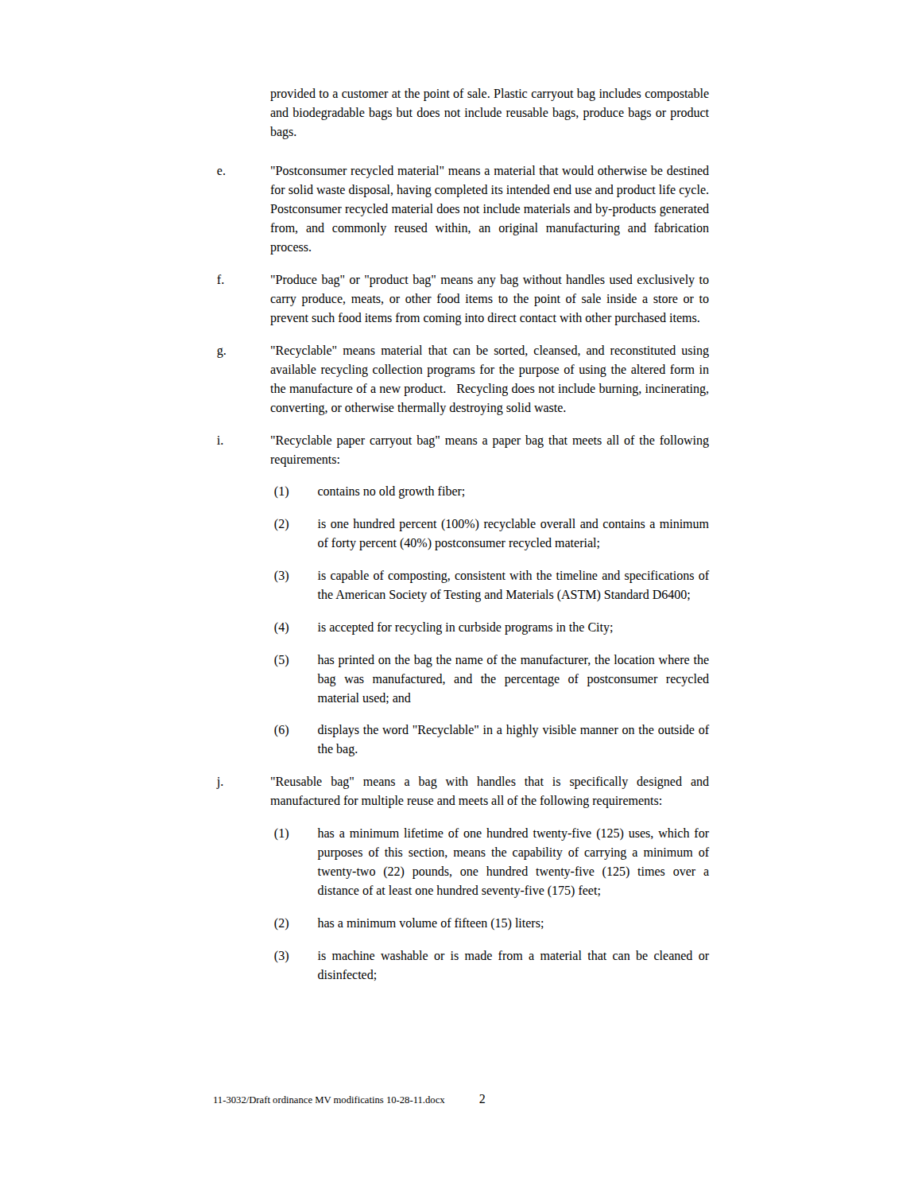provided to a customer at the point of sale. Plastic carryout bag includes compostable and biodegradable bags but does not include reusable bags, produce bags or product bags.
e.
"Postconsumer recycled material" means a material that would otherwise be destined for solid waste disposal, having completed its intended end use and product life cycle. Postconsumer recycled material does not include materials and by-products generated from, and commonly reused within, an original manufacturing and fabrication process.
f.
"Produce bag" or "product bag" means any bag without handles used exclusively to carry produce, meats, or other food items to the point of sale inside a store or to prevent such food items from coming into direct contact with other purchased items.
g.
"Recyclable" means material that can be sorted, cleansed, and reconstituted using available recycling collection programs for the purpose of using the altered form in the manufacture of a new product. Recycling does not include burning, incinerating, converting, or otherwise thermally destroying solid waste.
i.
"Recyclable paper carryout bag" means a paper bag that meets all of the following requirements:
(1)
contains no old growth fiber;
(2)
is one hundred percent (100%) recyclable overall and contains a minimum of forty percent (40%) postconsumer recycled material;
(3)
is capable of composting, consistent with the timeline and specifications of the American Society of Testing and Materials (ASTM) Standard D6400;
(4)
is accepted for recycling in curbside programs in the City;
(5)
has printed on the bag the name of the manufacturer, the location where the bag was manufactured, and the percentage of postconsumer recycled material used; and
(6)
displays the word "Recyclable" in a highly visible manner on the outside of the bag.
j.
"Reusable bag" means a bag with handles that is specifically designed and manufactured for multiple reuse and meets all of the following requirements:
(1)
has a minimum lifetime of one hundred twenty-five (125) uses, which for purposes of this section, means the capability of carrying a minimum of twenty-two (22) pounds, one hundred twenty-five (125) times over a distance of at least one hundred seventy-five (175) feet;
(2)
has a minimum volume of fifteen (15) liters;
(3)
is machine washable or is made from a material that can be cleaned or disinfected;
11-3032/Draft ordinance MV modificatins 10-28-11.docx 2